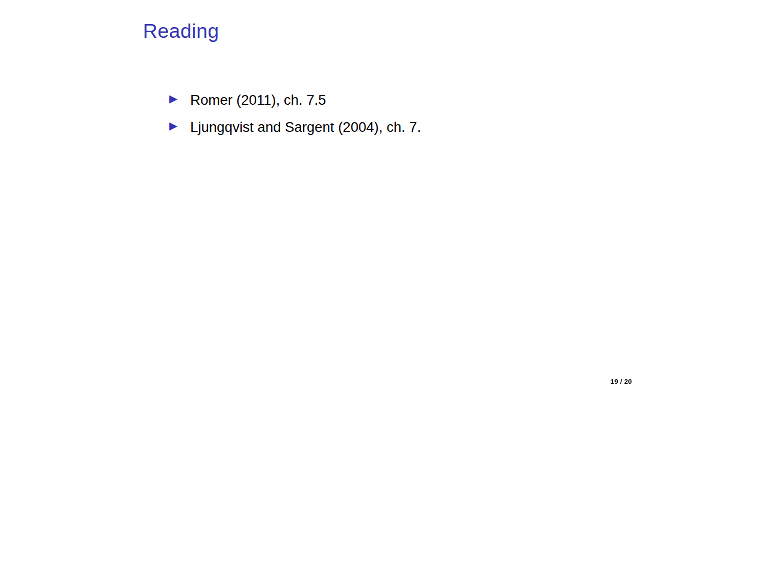Reading
Romer (2011), ch. 7.5
Ljungqvist and Sargent (2004), ch. 7.
19 / 20